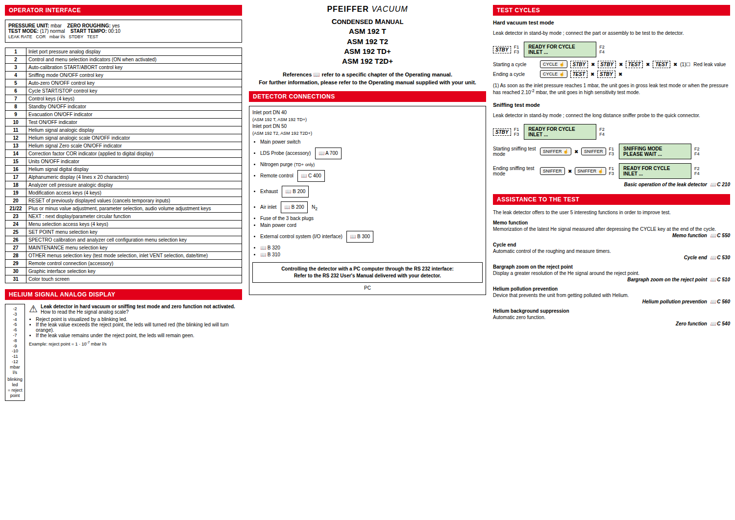Operator interface
PRESSURE UNIT: mbar ZERO ROUGHING: yes
TEST MODE: (17) normal START TEMPO: 00:10
LEAK RATE COR mbar l/s STDBY TEST
| 1 | Inlet port pressure analog display |
| 2 | Control and menu selection indicators (ON when activated) |
| 3 | Auto-calibration START/ABORT control key |
| 4 | Sniffing mode ON/OFF control key |
| 5 | Auto-zero ON/OFF control key |
| 6 | Cycle START/STOP control key |
| 7 | Control keys (4 keys) |
| 8 | Standby ON/OFF indicator |
| 9 | Evacuation ON/OFF indicator |
| 10 | Test ON/OFF indicator |
| 11 | Helium signal analogic display |
| 12 | Helium signal analogic scale ON/OFF indicator |
| 13 | Helium signal Zero scale ON/OFF indicator |
| 14 | Correction factor COR indicator (applied to digital display) |
| 15 | Units ON/OFF indicator |
| 16 | Helium signal digital display |
| 17 | Alphanumeric display (4 lines x 20 characters) |
| 18 | Analyzer cell pressure analogic display |
| 19 | Modification access keys (4 keys) |
| 20 | RESET of previously displayed values (cancels temporary inputs) |
| 21/22 | Plus or minus value adjustment, parameter selection, audio volume adjustment keys |
| 23 | NEXT : next display/parameter circular function |
| 24 | Menu selection access keys (4 keys) |
| 25 | SET POINT menu selection key |
| 26 | SPECTRO calibration and analyzer cell configuration menu selection key |
| 27 | MAINTENANCE menu selection key |
| 28 | OTHER menus selection key (test mode selection, inlet VENT selection, date/time) |
| 29 | Remote control connection (accessory) |
| 30 | Graphic interface selection key |
| 31 | Color touch screen |
Helium signal analog display
-2
-3
-4
-5
-6
-7
-8
-9
-10
-11
-12
mbar l/s
blinking
led
= reject
point
⚠
Leak detector in hard vacuum or sniffing test mode and zero function not activated.
How to read the He signal analog scale?
Reject point is visualized by a blinking led.
If the leak value exceeds the reject point, the leds will turned red (the blinking led will turn orange).
If the leak value remains under the reject point, the leds will remain geen.
Example: reject point = 1 · 10-7 mbar l/s
PFEIFFER VACUUM
CONDENSED MANUAL
ASM 192 T
ASM 192 T2
ASM 192 TD+
ASM 192 T2D+
References 📖 refer to a specific chapter of the Operating manual.
For further information, please refer to the Operating manual supplied with your unit.
Detector connections
Inlet port DN 40
(ASM 192 T, ASM 192 TD+)
Inlet port DN 50
(ASM 192 T2, ASM 192 T2D+)
Main power switch
LDS Probe (accessory) 📖 A 700
Nitrogen purge (TD+ only)
Remote control 📖 C 400
Exhaust 📖 B 200
Air inlet 📖 B 200 N2
Fuse of the 3 back plugs
Main power cord
External control system (I/O interface) 📖 B 300
📖 B 320
📖 B 310
Controlling the detector with a PC computer through the RS 232 interface:
Refer to the RS 232 User's Manual delivered with your detector.
PC
Test cycles
Hard vacuum test mode
Leak detector in stand-by mode ; connect the part or assembly to be test to the detector.
STBY F1
F3 READY FOR CYCLE
INLET ... F2
F4
Starting a cycle CYCLE ☝ STBY ✖ STBY ✖ TEST ✖ TEST ✖ (1)☐ Red leak value
Ending a cycle CYCLE ☝ TEST ✖ STBY ✖
(1) As soon as the inlet pressure reaches 1 mbar, the unit goes in gross leak test mode or when the pressure has reached 2.10-2 mbar, the unit goes in high sensitivity test mode.
Sniffing test mode
Leak detector in stand-by mode ; connect the long distance sniffer probe to the quick connector.
STBY F1
F3 READY FOR CYCLE
INLET ... F2
F4
Starting sniffing test mode SNIFFER ☝ ✖ SNIFFER F1
F3 SNIFFING MODE
PLEASE WAIT ... F2
F4
Ending sniffing test mode SNIFFER ✖ SNIFFER ☝ F1
F3 READY FOR CYCLE
INLET ... F2
F4
Basic operation of the leak detector 📖 C 210
Assistance to the test
The leak detector offers to the user 5 interesting functions in order to improve test.
Memo function
Memorization of the latest He signal measured after depressing the CYCLE key at the end of the cycle.
Memo function 📖 C 550
Cycle end
Automatic control of the roughing and measure timers.
Cycle end 📖 C 530
Bargraph zoom on the reject point
Display a greater resolution of the He signal around the reject point.
Bargraph zoom on the reject point 📖 C 510
Helium pollution prevention
Device that prevents the unit from getting polluted with Helium.
Helium pollution prevention 📖 C 560
Helium background suppression
Automatic zero function.
Zero function 📖 C 540